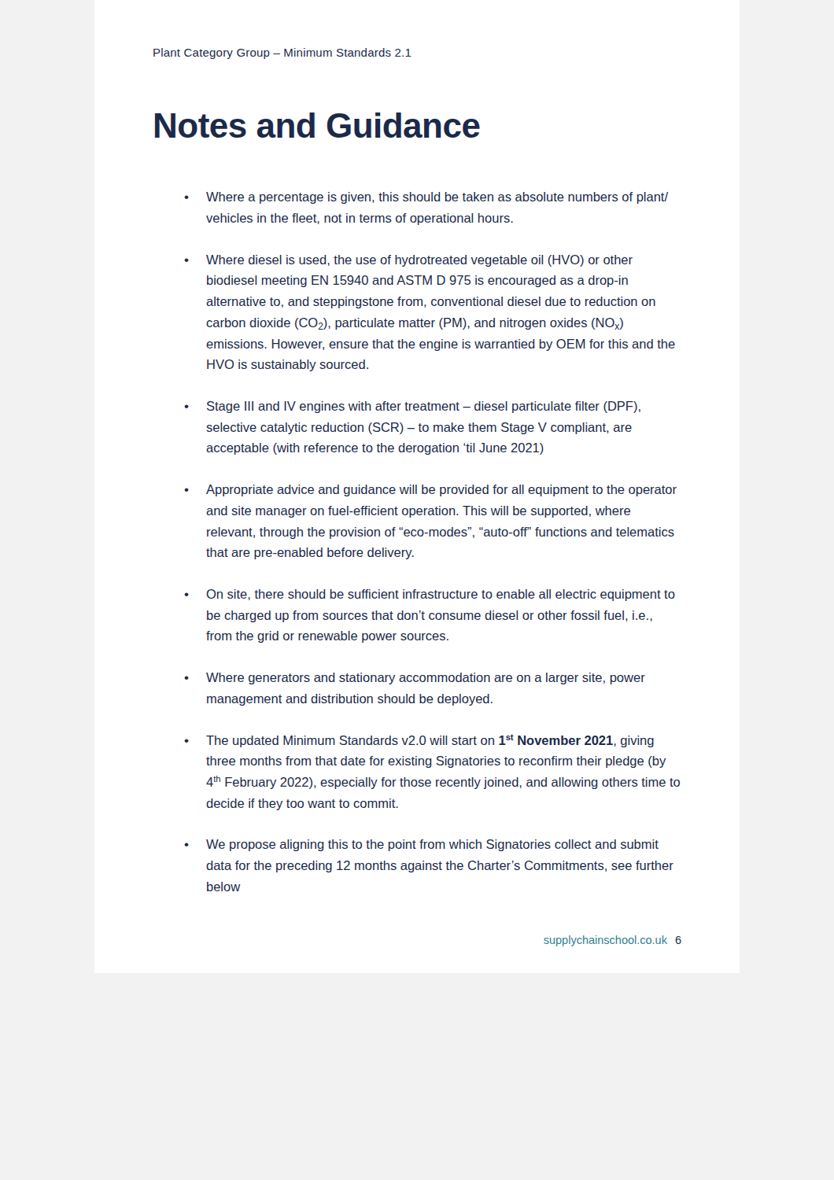Plant Category Group – Minimum Standards 2.1
Notes and Guidance
Where a percentage is given, this should be taken as absolute numbers of plant/ vehicles in the fleet, not in terms of operational hours.
Where diesel is used, the use of hydrotreated vegetable oil (HVO) or other biodiesel meeting EN 15940 and ASTM D 975 is encouraged as a drop-in alternative to, and steppingstone from, conventional diesel due to reduction on carbon dioxide (CO2), particulate matter (PM), and nitrogen oxides (NOx) emissions. However, ensure that the engine is warrantied by OEM for this and the HVO is sustainably sourced.
Stage III and IV engines with after treatment – diesel particulate filter (DPF), selective catalytic reduction (SCR) – to make them Stage V compliant, are acceptable (with reference to the derogation ‘til June 2021)
Appropriate advice and guidance will be provided for all equipment to the operator and site manager on fuel-efficient operation. This will be supported, where relevant, through the provision of “eco-modes”, “auto-off” functions and telematics that are pre-enabled before delivery.
On site, there should be sufficient infrastructure to enable all electric equipment to be charged up from sources that don’t consume diesel or other fossil fuel, i.e., from the grid or renewable power sources.
Where generators and stationary accommodation are on a larger site, power management and distribution should be deployed.
The updated Minimum Standards v2.0 will start on 1st November 2021, giving three months from that date for existing Signatories to reconfirm their pledge (by 4th February 2022), especially for those recently joined, and allowing others time to decide if they too want to commit.
We propose aligning this to the point from which Signatories collect and submit data for the preceding 12 months against the Charter’s Commitments, see further below
supplychainschool.co.uk6